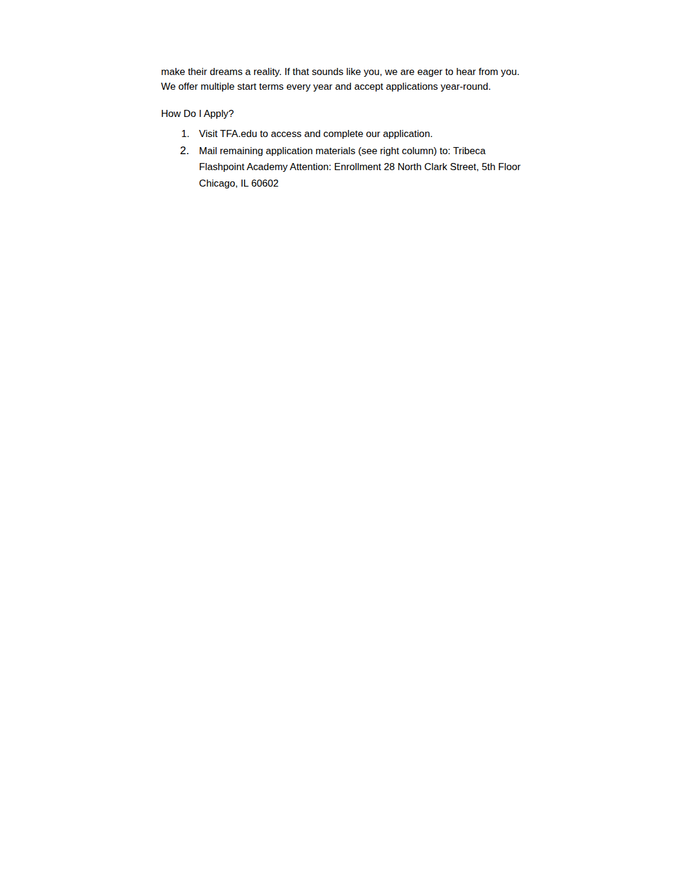make their dreams a reality. If that sounds like you, we are eager to hear from you. We offer multiple start terms every year and accept applications year-round.
How Do I Apply?
Visit TFA.edu to access and complete our application.
Mail remaining application materials (see right column) to: Tribeca Flashpoint Academy Attention: Enrollment 28 North Clark Street, 5th Floor Chicago, IL 60602